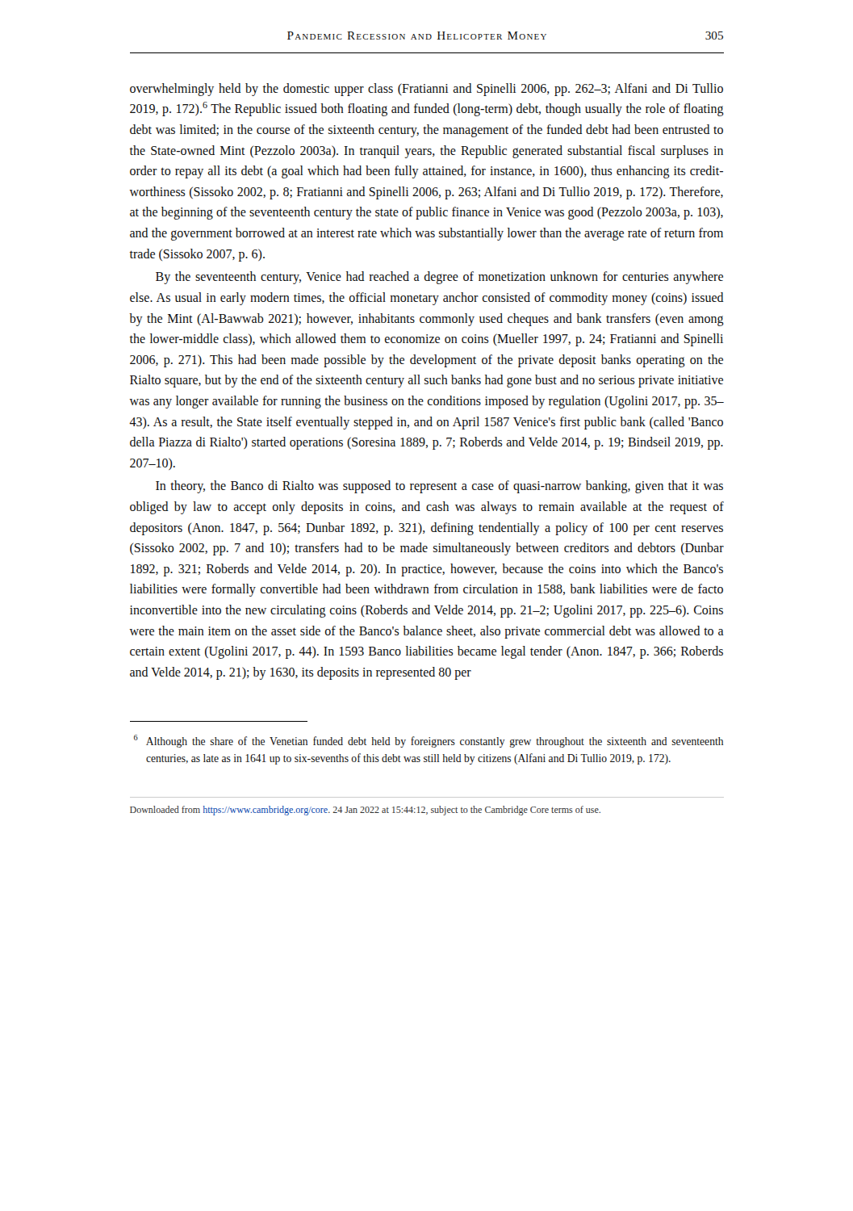Pandemic Recession and Helicopter Money 305
overwhelmingly held by the domestic upper class (Fratianni and Spinelli 2006, pp. 262–3; Alfani and Di Tullio 2019, p. 172).6 The Republic issued both floating and funded (long-term) debt, though usually the role of floating debt was limited; in the course of the sixteenth century, the management of the funded debt had been entrusted to the State-owned Mint (Pezzolo 2003a). In tranquil years, the Republic generated substantial fiscal surpluses in order to repay all its debt (a goal which had been fully attained, for instance, in 1600), thus enhancing its credit-worthiness (Sissoko 2002, p. 8; Fratianni and Spinelli 2006, p. 263; Alfani and Di Tullio 2019, p. 172). Therefore, at the beginning of the seventeenth century the state of public finance in Venice was good (Pezzolo 2003a, p. 103), and the government borrowed at an interest rate which was substantially lower than the average rate of return from trade (Sissoko 2007, p. 6).
By the seventeenth century, Venice had reached a degree of monetization unknown for centuries anywhere else. As usual in early modern times, the official monetary anchor consisted of commodity money (coins) issued by the Mint (Al-Bawwab 2021); however, inhabitants commonly used cheques and bank transfers (even among the lower-middle class), which allowed them to economize on coins (Mueller 1997, p. 24; Fratianni and Spinelli 2006, p. 271). This had been made possible by the development of the private deposit banks operating on the Rialto square, but by the end of the sixteenth century all such banks had gone bust and no serious private initiative was any longer available for running the business on the conditions imposed by regulation (Ugolini 2017, pp. 35–43). As a result, the State itself eventually stepped in, and on April 1587 Venice's first public bank (called 'Banco della Piazza di Rialto') started operations (Soresina 1889, p. 7; Roberds and Velde 2014, p. 19; Bindseil 2019, pp. 207–10).
In theory, the Banco di Rialto was supposed to represent a case of quasi-narrow banking, given that it was obliged by law to accept only deposits in coins, and cash was always to remain available at the request of depositors (Anon. 1847, p. 564; Dunbar 1892, p. 321), defining tendentially a policy of 100 per cent reserves (Sissoko 2002, pp. 7 and 10); transfers had to be made simultaneously between creditors and debtors (Dunbar 1892, p. 321; Roberds and Velde 2014, p. 20). In practice, however, because the coins into which the Banco's liabilities were formally convertible had been withdrawn from circulation in 1588, bank liabilities were de facto inconvertible into the new circulating coins (Roberds and Velde 2014, pp. 21–2; Ugolini 2017, pp. 225–6). Coins were the main item on the asset side of the Banco's balance sheet, also private commercial debt was allowed to a certain extent (Ugolini 2017, p. 44). In 1593 Banco liabilities became legal tender (Anon. 1847, p. 366; Roberds and Velde 2014, p. 21); by 1630, its deposits in represented 80 per
6 Although the share of the Venetian funded debt held by foreigners constantly grew throughout the sixteenth and seventeenth centuries, as late as in 1641 up to six-sevenths of this debt was still held by citizens (Alfani and Di Tullio 2019, p. 172).
Downloaded from https://www.cambridge.org/core. 24 Jan 2022 at 15:44:12, subject to the Cambridge Core terms of use.